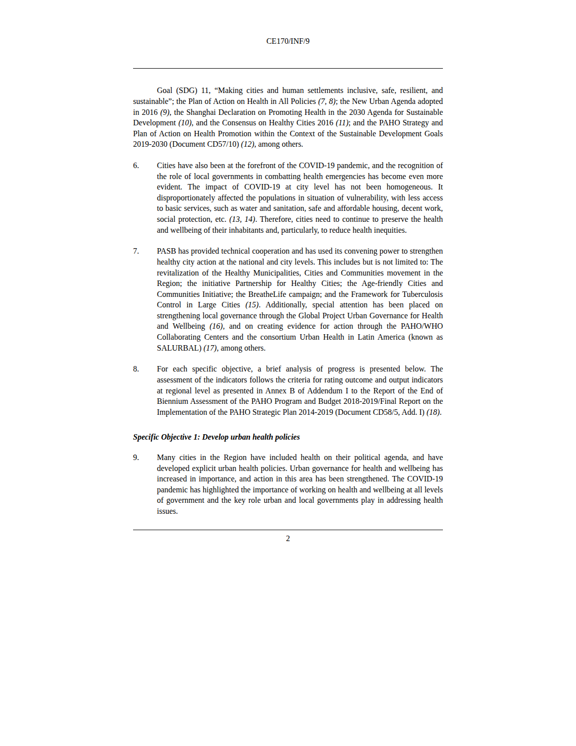CE170/INF/9
Goal (SDG) 11, “Making cities and human settlements inclusive, safe, resilient, and sustainable”; the Plan of Action on Health in All Policies (7, 8); the New Urban Agenda adopted in 2016 (9), the Shanghai Declaration on Promoting Health in the 2030 Agenda for Sustainable Development (10), and the Consensus on Healthy Cities 2016 (11); and the PAHO Strategy and Plan of Action on Health Promotion within the Context of the Sustainable Development Goals 2019-2030 (Document CD57/10) (12), among others.
6. Cities have also been at the forefront of the COVID-19 pandemic, and the recognition of the role of local governments in combatting health emergencies has become even more evident. The impact of COVID-19 at city level has not been homogeneous. It disproportionately affected the populations in situation of vulnerability, with less access to basic services, such as water and sanitation, safe and affordable housing, decent work, social protection, etc. (13, 14). Therefore, cities need to continue to preserve the health and wellbeing of their inhabitants and, particularly, to reduce health inequities.
7. PASB has provided technical cooperation and has used its convening power to strengthen healthy city action at the national and city levels. This includes but is not limited to: The revitalization of the Healthy Municipalities, Cities and Communities movement in the Region; the initiative Partnership for Healthy Cities; the Age-friendly Cities and Communities Initiative; the BreatheLife campaign; and the Framework for Tuberculosis Control in Large Cities (15). Additionally, special attention has been placed on strengthening local governance through the Global Project Urban Governance for Health and Wellbeing (16), and on creating evidence for action through the PAHO/WHO Collaborating Centers and the consortium Urban Health in Latin America (known as SALURBAL) (17), among others.
8. For each specific objective, a brief analysis of progress is presented below. The assessment of the indicators follows the criteria for rating outcome and output indicators at regional level as presented in Annex B of Addendum I to the Report of the End of Biennium Assessment of the PAHO Program and Budget 2018-2019/Final Report on the Implementation of the PAHO Strategic Plan 2014-2019 (Document CD58/5, Add. I) (18).
Specific Objective 1: Develop urban health policies
9. Many cities in the Region have included health on their political agenda, and have developed explicit urban health policies. Urban governance for health and wellbeing has increased in importance, and action in this area has been strengthened. The COVID-19 pandemic has highlighted the importance of working on health and wellbeing at all levels of government and the key role urban and local governments play in addressing health issues.
2